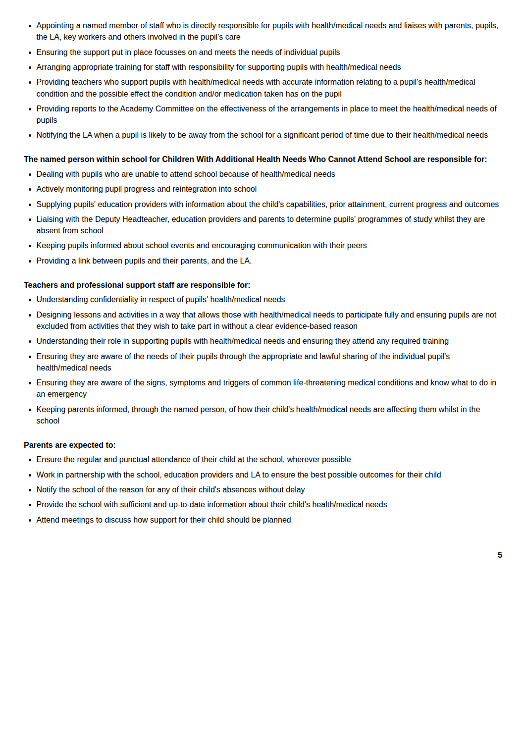Appointing a named member of staff who is directly responsible for pupils with health/medical needs and liaises with parents, pupils, the LA, key workers and others involved in the pupil's care
Ensuring the support put in place focusses on and meets the needs of individual pupils
Arranging appropriate training for staff with responsibility for supporting pupils with health/medical needs
Providing teachers who support pupils with health/medical needs with accurate information relating to a pupil's health/medical condition and the possible effect the condition and/or medication taken has on the pupil
Providing reports to the Academy Committee on the effectiveness of the arrangements in place to meet the health/medical needs of pupils
Notifying the LA when a pupil is likely to be away from the school for a significant period of time due to their health/medical needs
The named person within school for Children With Additional Health Needs Who Cannot Attend School are responsible for:
Dealing with pupils who are unable to attend school because of health/medical needs
Actively monitoring pupil progress and reintegration into school
Supplying pupils' education providers with information about the child's capabilities, prior attainment, current progress and outcomes
Liaising with the Deputy Headteacher, education providers and parents to determine pupils' programmes of study whilst they are absent from school
Keeping pupils informed about school events and encouraging communication with their peers
Providing a link between pupils and their parents, and the LA.
Teachers and professional support staff are responsible for:
Understanding confidentiality in respect of pupils' health/medical needs
Designing lessons and activities in a way that allows those with health/medical needs to participate fully and ensuring pupils are not excluded from activities that they wish to take part in without a clear evidence-based reason
Understanding their role in supporting pupils with health/medical needs and ensuring they attend any required training
Ensuring they are aware of the needs of their pupils through the appropriate and lawful sharing of the individual pupil's health/medical needs
Ensuring they are aware of the signs, symptoms and triggers of common life-threatening medical conditions and know what to do in an emergency
Keeping parents informed, through the named person, of how their child's health/medical needs are affecting them whilst in the school
Parents are expected to:
Ensure the regular and punctual attendance of their child at the school, wherever possible
Work in partnership with the school, education providers and LA to ensure the best possible outcomes for their child
Notify the school of the reason for any of their child's absences without delay
Provide the school with sufficient and up-to-date information about their child's health/medical needs
Attend meetings to discuss how support for their child should be planned
5